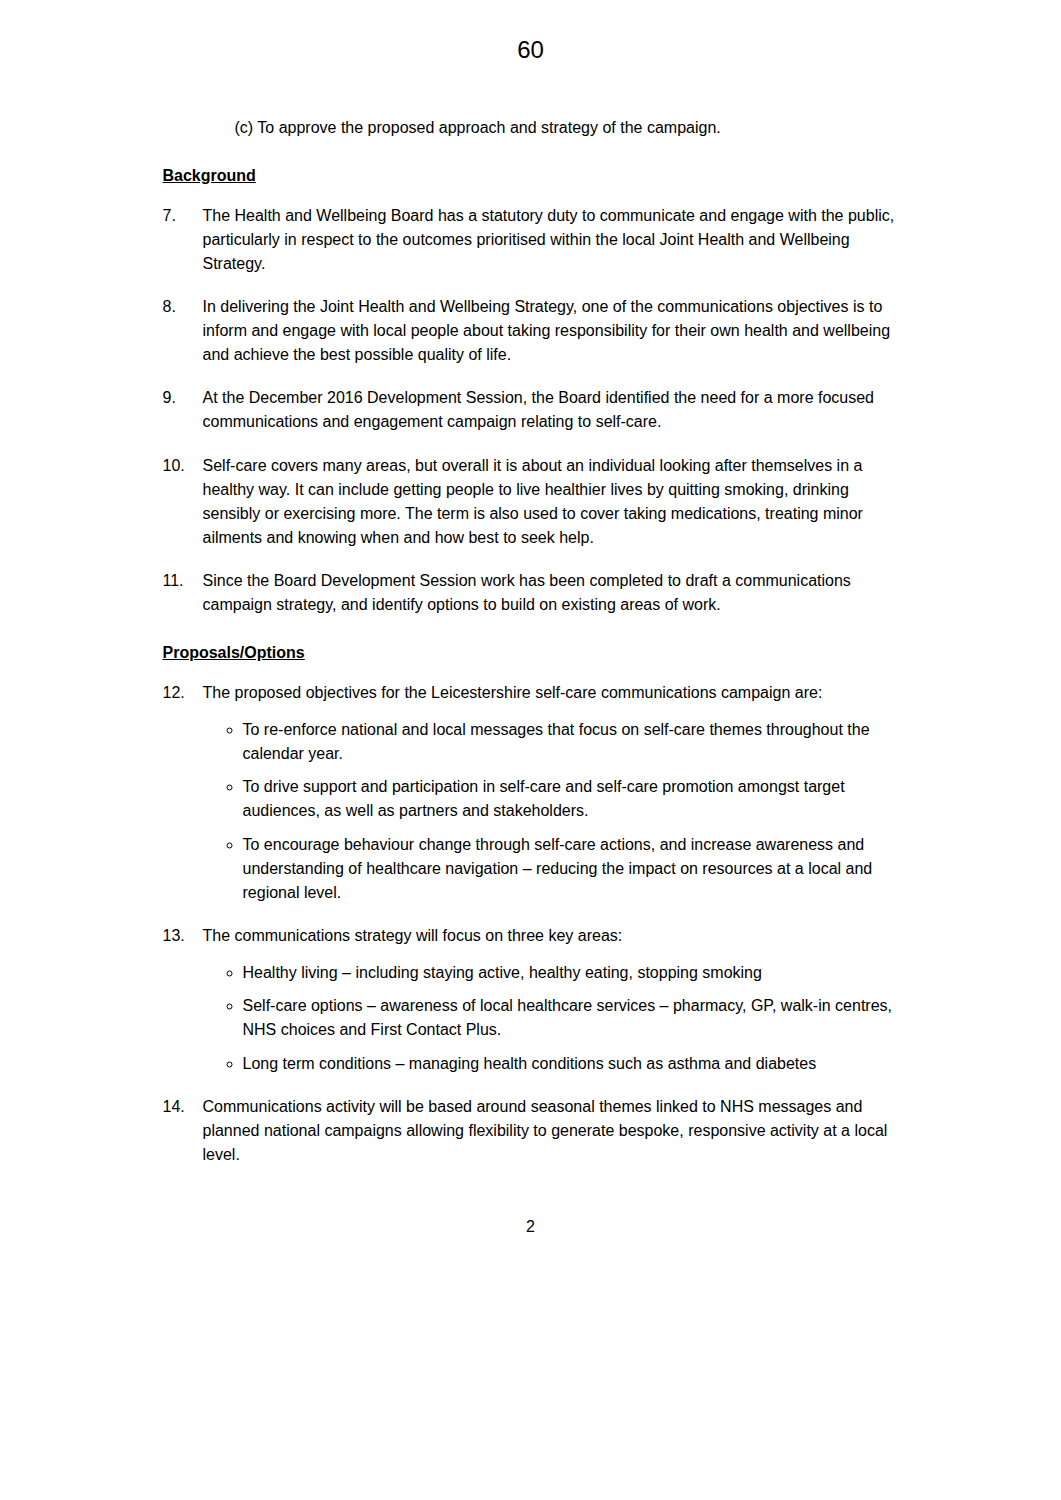60
(c) To approve the proposed approach and strategy of the campaign.
Background
7. The Health and Wellbeing Board has a statutory duty to communicate and engage with the public, particularly in respect to the outcomes prioritised within the local Joint Health and Wellbeing Strategy.
8. In delivering the Joint Health and Wellbeing Strategy, one of the communications objectives is to inform and engage with local people about taking responsibility for their own health and wellbeing and achieve the best possible quality of life.
9. At the December 2016 Development Session, the Board identified the need for a more focused communications and engagement campaign relating to self-care.
10. Self-care covers many areas, but overall it is about an individual looking after themselves in a healthy way. It can include getting people to live healthier lives by quitting smoking, drinking sensibly or exercising more. The term is also used to cover taking medications, treating minor ailments and knowing when and how best to seek help.
11. Since the Board Development Session work has been completed to draft a communications campaign strategy, and identify options to build on existing areas of work.
Proposals/Options
12. The proposed objectives for the Leicestershire self-care communications campaign are:
To re-enforce national and local messages that focus on self-care themes throughout the calendar year.
To drive support and participation in self-care and self-care promotion amongst target audiences, as well as partners and stakeholders.
To encourage behaviour change through self-care actions, and increase awareness and understanding of healthcare navigation – reducing the impact on resources at a local and regional level.
13. The communications strategy will focus on three key areas:
Healthy living – including staying active, healthy eating, stopping smoking
Self-care options – awareness of local healthcare services – pharmacy, GP, walk-in centres, NHS choices and First Contact Plus.
Long term conditions – managing health conditions such as asthma and diabetes
14. Communications activity will be based around seasonal themes linked to NHS messages and planned national campaigns allowing flexibility to generate bespoke, responsive activity at a local level.
2